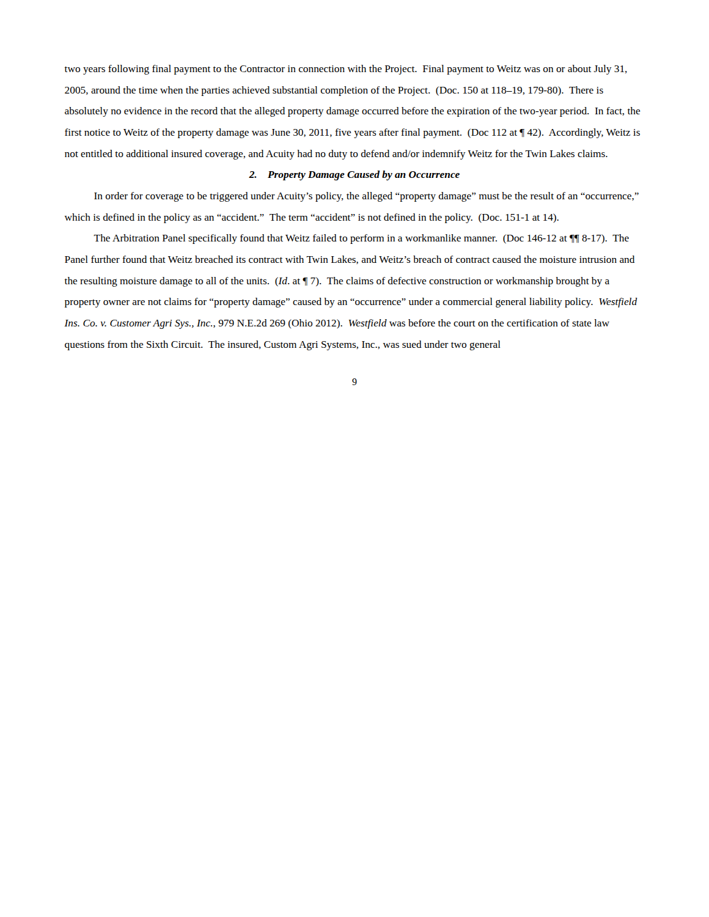two years following final payment to the Contractor in connection with the Project. Final payment to Weitz was on or about July 31, 2005, around the time when the parties achieved substantial completion of the Project. (Doc. 150 at 118–19, 179-80). There is absolutely no evidence in the record that the alleged property damage occurred before the expiration of the two-year period. In fact, the first notice to Weitz of the property damage was June 30, 2011, five years after final payment. (Doc 112 at ¶ 42). Accordingly, Weitz is not entitled to additional insured coverage, and Acuity had no duty to defend and/or indemnify Weitz for the Twin Lakes claims.
2. Property Damage Caused by an Occurrence
In order for coverage to be triggered under Acuity’s policy, the alleged “property damage” must be the result of an “occurrence,” which is defined in the policy as an “accident.” The term “accident” is not defined in the policy. (Doc. 151-1 at 14).
The Arbitration Panel specifically found that Weitz failed to perform in a workmanlike manner. (Doc 146-12 at ¶¶ 8-17). The Panel further found that Weitz breached its contract with Twin Lakes, and Weitz’s breach of contract caused the moisture intrusion and the resulting moisture damage to all of the units. (Id. at ¶ 7). The claims of defective construction or workmanship brought by a property owner are not claims for “property damage” caused by an “occurrence” under a commercial general liability policy. Westfield Ins. Co. v. Customer Agri Sys., Inc., 979 N.E.2d 269 (Ohio 2012). Westfield was before the court on the certification of state law questions from the Sixth Circuit. The insured, Custom Agri Systems, Inc., was sued under two general
9